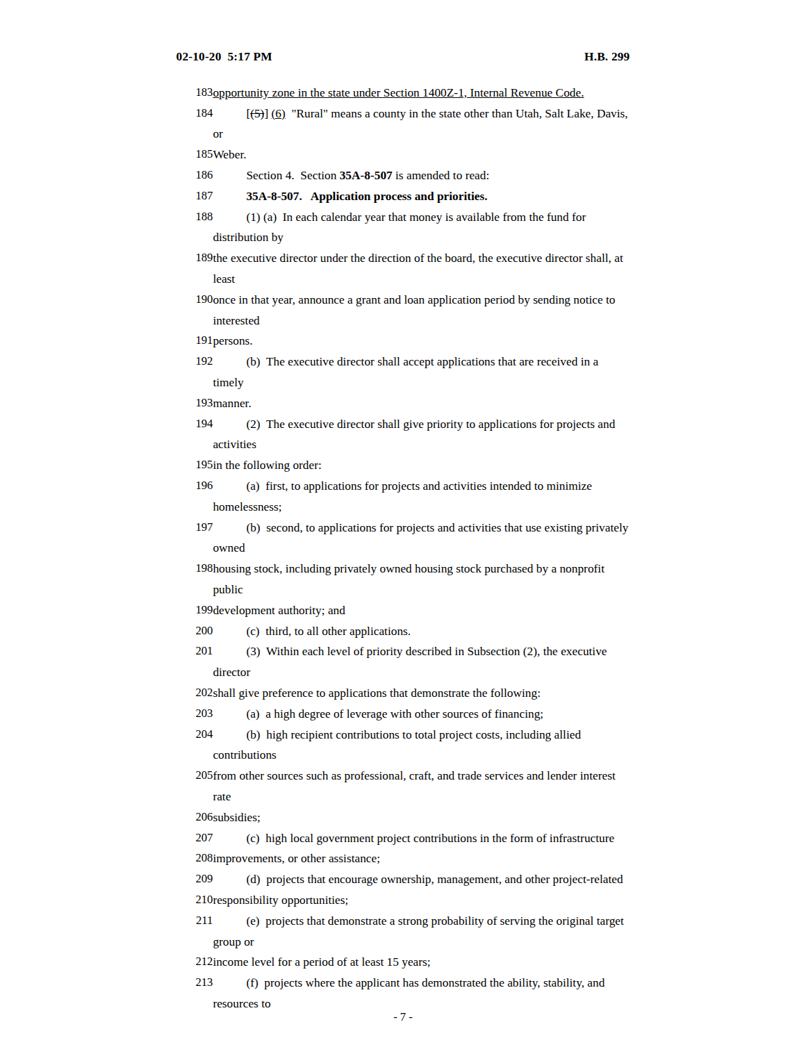02-10-20 5:17 PM H.B. 299
| 183 | opportunity zone in the state under Section 1400Z-1, Internal Revenue Code. |
| 184 | [ (5) ] (6) "Rural" means a county in the state other than Utah, Salt Lake, Davis, or |
| 185 | Weber. |
| 186 | Section 4. Section 35A-8-507 is amended to read: |
| 187 | 35A-8-507. Application process and priorities. |
| 188 | (1) (a) In each calendar year that money is available from the fund for distribution by |
| 189 | the executive director under the direction of the board, the executive director shall, at least |
| 190 | once in that year, announce a grant and loan application period by sending notice to interested |
| 191 | persons. |
| 192 | (b) The executive director shall accept applications that are received in a timely |
| 193 | manner. |
| 194 | (2) The executive director shall give priority to applications for projects and activities |
| 195 | in the following order: |
| 196 | (a) first, to applications for projects and activities intended to minimize homelessness; |
| 197 | (b) second, to applications for projects and activities that use existing privately owned |
| 198 | housing stock, including privately owned housing stock purchased by a nonprofit public |
| 199 | development authority; and |
| 200 | (c) third, to all other applications. |
| 201 | (3) Within each level of priority described in Subsection (2), the executive director |
| 202 | shall give preference to applications that demonstrate the following: |
| 203 | (a) a high degree of leverage with other sources of financing; |
| 204 | (b) high recipient contributions to total project costs, including allied contributions |
| 205 | from other sources such as professional, craft, and trade services and lender interest rate |
| 206 | subsidies; |
| 207 | (c) high local government project contributions in the form of infrastructure |
| 208 | improvements, or other assistance; |
| 209 | (d) projects that encourage ownership, management, and other project-related |
| 210 | responsibility opportunities; |
| 211 | (e) projects that demonstrate a strong probability of serving the original target group or |
| 212 | income level for a period of at least 15 years; |
| 213 | (f) projects where the applicant has demonstrated the ability, stability, and resources to |
- 7 -